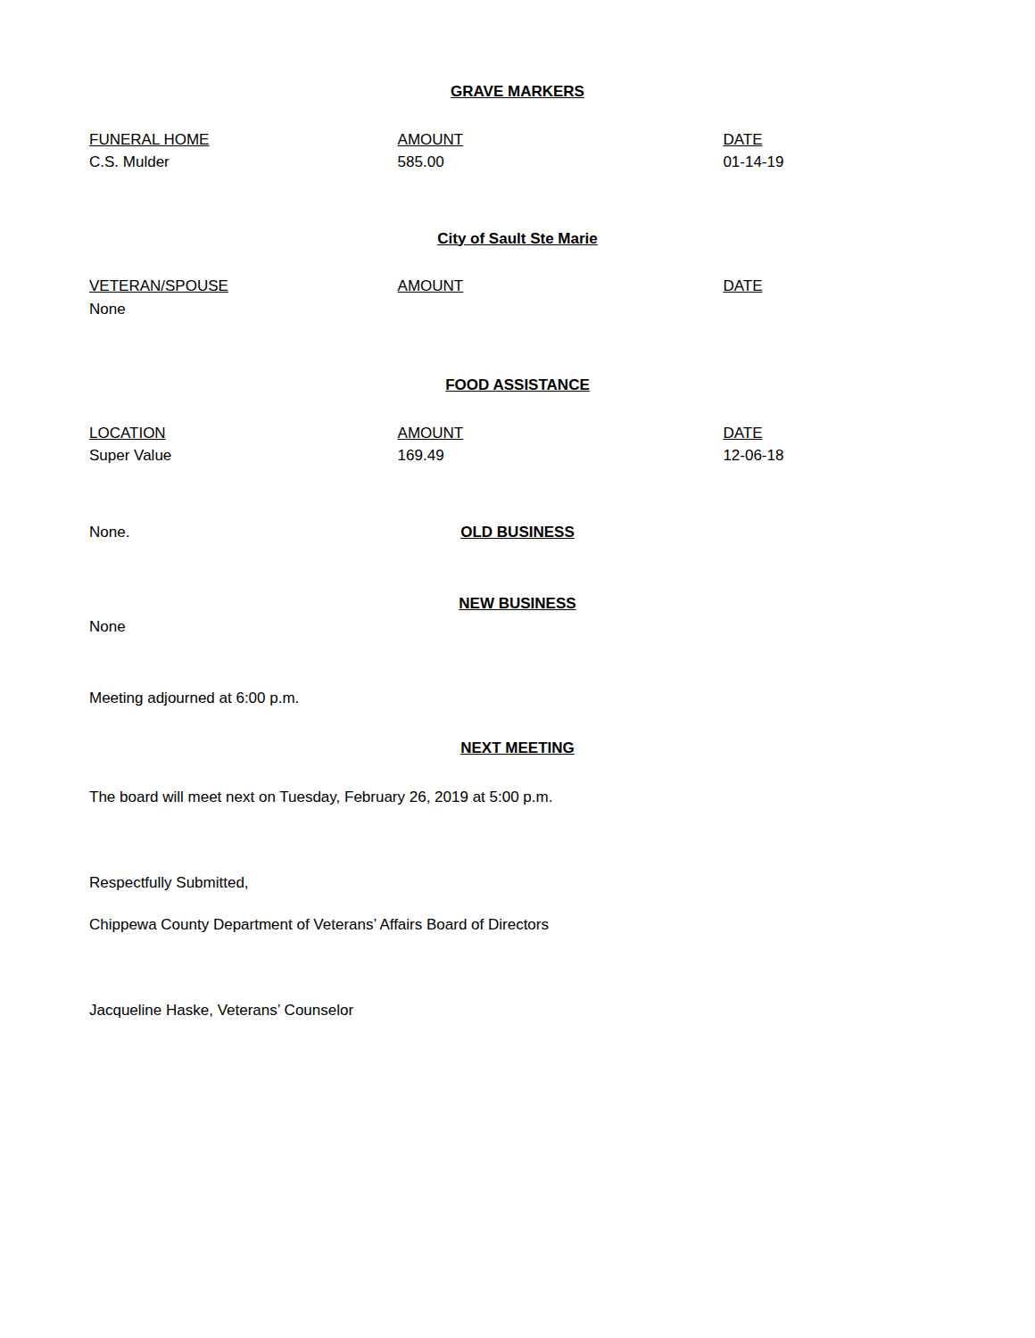GRAVE MARKERS
| FUNERAL HOME | AMOUNT | DATE |
| --- | --- | --- |
| C.S. Mulder | 585.00 | 01-14-19 |
City of Sault Ste Marie
| VETERAN/SPOUSE | AMOUNT | DATE |
| --- | --- | --- |
| None | | |
FOOD ASSISTANCE
| LOCATION | AMOUNT | DATE |
| --- | --- | --- |
| Super Value | 169.49 | 12-06-18 |
None.
OLD BUSINESS
NEW BUSINESS
None
Meeting adjourned at 6:00 p.m.
NEXT MEETING
The board will meet next on Tuesday, February 26, 2019 at 5:00 p.m.
Respectfully Submitted,
Chippewa County Department of Veterans’ Affairs Board of Directors
Jacqueline Haske, Veterans’ Counselor